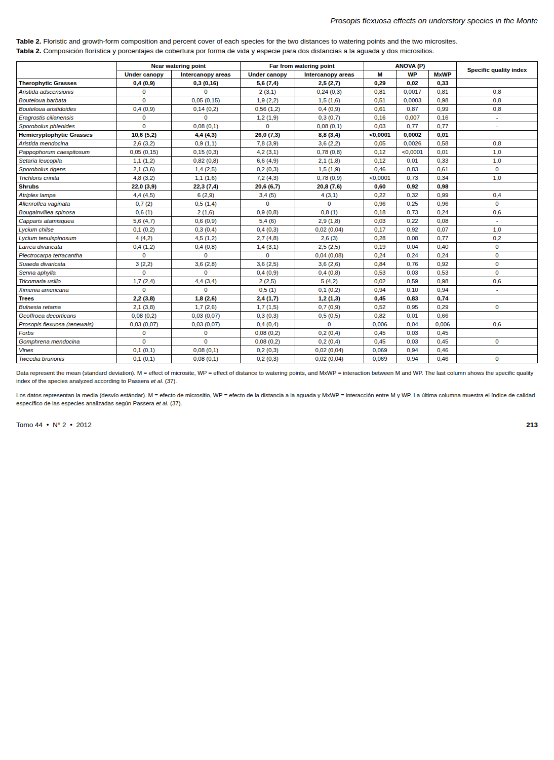Prosopis flexuosa effects on understory species in the Monte
Table 2. Floristic and growth-form composition and percent cover of each species for the two distances to watering points and the two microsites.
Tabla 2. Composición florística y porcentajes de cobertura por forma de vida y especie para dos distancias a la aguada y dos micrositios.
| | Near watering point | Far from watering point | ANOVA (P) | Specific quality index |
| --- | --- | --- | --- | --- |
| Under canopy | Intercanopy areas | Under canopy | Intercanopy areas | M | WP | MxWP |
| Therophytic Grasses | 0,4 (0,9) | 0,3 (0,16) | 5,6 (7,4) | 2,5 (2,7) | 0,29 | 0,02 | 0,33 | |
| Aristida adscensionis | 0 | 0 | 2 (3,1) | 0,24 (0,3) | 0,81 | 0,0017 | 0,81 | 0,8 |
| Bouteloua barbata | 0 | 0,05 (0,15) | 1,9 (2,2) | 1,5 (1,6) | 0,51 | 0,0003 | 0,98 | 0,8 |
| Bouteloua aristidoides | 0,4 (0,9) | 0,14 (0,2) | 0,56 (1,2) | 0,4 (0,9) | 0,61 | 0,87 | 0,99 | 0,8 |
| Eragrostis cilianensis | 0 | 0 | 1,2 (1,9) | 0,3 (0,7) | 0,16 | 0,007 | 0,16 | - |
| Sporobolus phleoides | 0 | 0,08 (0,1) | 0 | 0,08 (0,1) | 0,03 | 0,77 | 0,77 | - |
| Hemicryptophytic Grasses | 10,6 (5,2) | 4,4 (4,3) | 26,0 (7,3) | 8,8 (3,4) | <0,0001 | 0,0002 | 0,01 | |
| Aristida mendocina | 2,6 (3,2) | 0,9 (1,1) | 7,8 (3,9) | 3,6 (2,2) | 0,05 | 0,0026 | 0,58 | 0,8 |
| Pappophorum caespitosum | 0,05 (0,15) | 0,15 (0,3) | 4,2 (3,1) | 0,78 (0,8) | 0,12 | <0,0001 | 0,01 | 1,0 |
| Setaria leucopila | 1,1 (1,2) | 0,82 (0,8) | 6,6 (4,9) | 2,1 (1,8) | 0,12 | 0,01 | 0,33 | 1,0 |
| Sporobolus rigens | 2,1 (3,6) | 1,4 (2,5) | 0,2 (0,3) | 1,5 (1,9) | 0,46 | 0,83 | 0,61 | 0 |
| Trichloris crinita | 4,8 (3,2) | 1,1 (1,6) | 7,2 (4,3) | 0,78 (0,9) | <0,0001 | 0,73 | 0,34 | 1,0 |
| Shrubs | 22,0 (3,9) | 22,3 (7,4) | 20,6 (6,7) | 20,8 (7,6) | 0,60 | 0,92 | 0,98 | |
| Atriplex lampa | 4,4 (4,5) | 6 (2,9) | 3,4 (5) | 4 (3,1) | 0,22 | 0,32 | 0,99 | 0,4 |
| Allenrolfea vaginata | 0,7 (2) | 0,5 (1,4) | 0 | 0 | 0,96 | 0,25 | 0,96 | 0 |
| Bougainvillea spinosa | 0,6 (1) | 2 (1,6) | 0,9 (0,8) | 0,8 (1) | 0,18 | 0,73 | 0,24 | 0,6 |
| Capparis atamisquea | 5,6 (4,7) | 0,6 (0,9) | 5,4 (6) | 2,9 (1,8) | 0,03 | 0,22 | 0,08 | - |
| Lycium chilse | 0,1 (0,2) | 0,3 (0,4) | 0,4 (0,3) | 0,02 (0,04) | 0,17 | 0,92 | 0,07 | 1,0 |
| Lycium tenuispinosum | 4 (4,2) | 4,5 (1,2) | 2,7 (4,8) | 2,6 (3) | 0,28 | 0,08 | 0,77 | 0,2 |
| Larrea divaricata | 0,4 (1,2) | 0,4 (0,8) | 1,4 (3,1) | 2,5 (2,5) | 0,19 | 0,04 | 0,40 | 0 |
| Plectrocarpa tetracantha | 0 | 0 | 0 | 0,04 (0,08) | 0,24 | 0,24 | 0,24 | 0 |
| Suaeda divaricata | 3 (2,2) | 3,6 (2,8) | 3,6 (2,5) | 3,6 (2,6) | 0,84 | 0,76 | 0,92 | 0 |
| Senna aphylla | 0 | 0 | 0,4 (0,9) | 0,4 (0,8) | 0,53 | 0,03 | 0,53 | 0 |
| Tricomaria usillo | 1,7 (2,4) | 4,4 (3,4) | 2 (2,5) | 5 (4,2) | 0,02 | 0,59 | 0,98 | 0,6 |
| Ximenia americana | 0 | 0 | 0,5 (1) | 0,1 (0,2) | 0,94 | 0,10 | 0,94 | - |
| Trees | 2,2 (3,8) | 1,8 (2,6) | 2,4 (1,7) | 1,2 (1,3) | 0,45 | 0,83 | 0,74 | |
| Bulnesia retama | 2,1 (3,8) | 1,7 (2,6) | 1,7 (1,5) | 0,7 (0,9) | 0,52 | 0,95 | 0,29 | 0 |
| Geoffroea decorticans | 0,08 (0,2) | 0,03 (0,07) | 0,3 (0,3) | 0,5 (0,5) | 0,82 | 0,01 | 0,66 | |
| Prosopis flexuosa (renewals) | 0,03 (0,07) | 0,03 (0,07) | 0,4 (0,4) | 0 | 0,006 | 0,04 | 0,006 | 0,6 |
| Forbs | 0 | 0 | 0,08 (0,2) | 0,2 (0,4) | 0,45 | 0,03 | 0,45 | |
| Gomphrena mendocina | 0 | 0 | 0,08 (0,2) | 0,2 (0,4) | 0,45 | 0,03 | 0,45 | 0 |
| Vines | 0,1 (0,1) | 0,08 (0,1) | 0,2 (0,3) | 0,02 (0,04) | 0,069 | 0,94 | 0,46 | |
| Tweedia brunonis | 0,1 (0,1) | 0,08 (0,1) | 0,2 (0,3) | 0,02 (0,04) | 0,069 | 0,94 | 0,46 | 0 |
Data represent the mean (standard deviation). M = effect of microsite, WP = effect of distance to watering points, and MxWP = interaction between M and WP. The last column shows the specific quality index of the species analyzed according to Passera et al. (37).
Los datos representan la media (desvío estándar). M = efecto de micrositio, WP = efecto de la distancia a la aguada y MxWP = interacción entre M y WP. La última columna muestra el índice de calidad específico de las especies analizadas según Passera et al. (37).
Tomo 44 • N° 2 • 2012
213